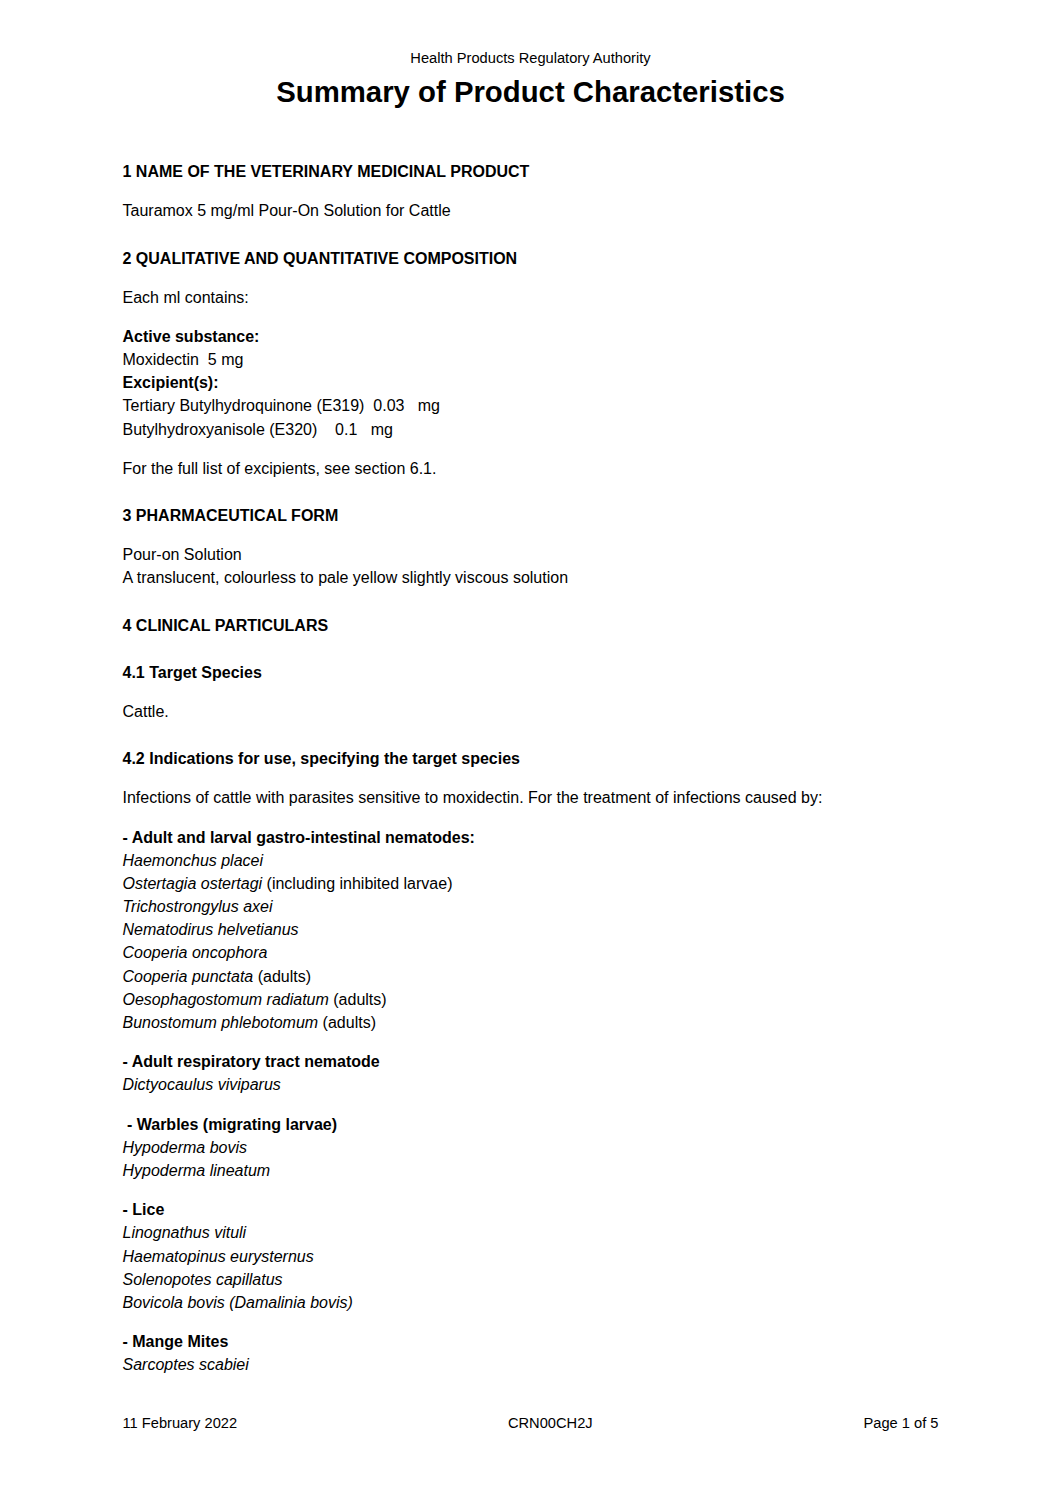Health Products Regulatory Authority
Summary of Product Characteristics
1 NAME OF THE VETERINARY MEDICINAL PRODUCT
Tauramox 5 mg/ml Pour-On Solution for Cattle
2 QUALITATIVE AND QUANTITATIVE COMPOSITION
Each ml contains:
Active substance:
Moxidectin 5 mg
Excipient(s):
Tertiary Butylhydroquinone (E319) 0.03 mg
Butylhydroxyanisole (E320) 0.1 mg
For the full list of excipients, see section 6.1.
3 PHARMACEUTICAL FORM
Pour-on Solution
A translucent, colourless to pale yellow slightly viscous solution
4 CLINICAL PARTICULARS
4.1 Target Species
Cattle.
4.2 Indications for use, specifying the target species
Infections of cattle with parasites sensitive to moxidectin. For the treatment of infections caused by:
- Adult and larval gastro-intestinal nematodes:
Haemonchus placei
Ostertagia ostertagi (including inhibited larvae)
Trichostrongylus axei
Nematodirus helvetianus
Cooperia oncophora
Cooperia punctata (adults)
Oesophagostomum radiatum (adults)
Bunostomum phlebotomum (adults)
- Adult respiratory tract nematode
Dictyocaulus viviparus
- Warbles (migrating larvae)
Hypoderma bovis
Hypoderma lineatum
- Lice
Linognathus vituli
Haematopinus eurysternus
Solenopotes capillatus
Bovicola bovis (Damalinia bovis)
- Mange Mites
Sarcoptes scabiei
11 February 2022 CRN00CH2J Page 1 of 5